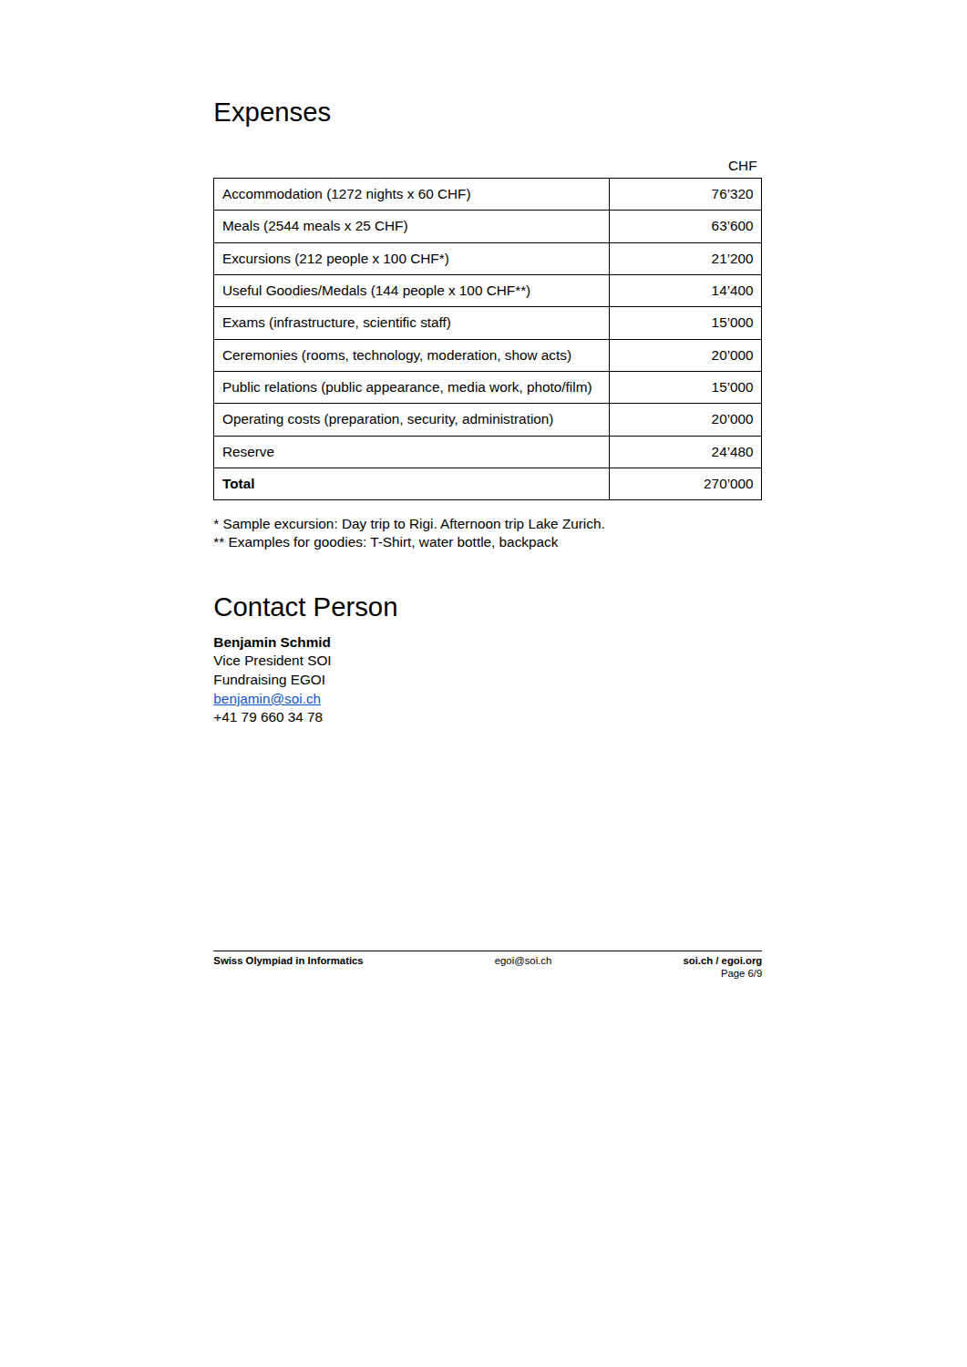Expenses
CHF
| Accommodation (1272 nights x 60 CHF) | 76’320 |
| Meals (2544 meals x 25 CHF) | 63’600 |
| Excursions (212 people x 100 CHF*) | 21’200 |
| Useful Goodies/Medals (144 people x 100 CHF**) | 14’400 |
| Exams (infrastructure, scientific staff) | 15’000 |
| Ceremonies (rooms, technology, moderation, show acts) | 20’000 |
| Public relations (public appearance, media work, photo/film) | 15’000 |
| Operating costs (preparation, security, administration) | 20’000 |
| Reserve | 24’480 |
| Total | 270’000 |
* Sample excursion: Day trip to Rigi. Afternoon trip Lake Zurich.
** Examples for goodies: T-Shirt, water bottle, backpack
Contact Person
Benjamin Schmid
Vice President SOI
Fundraising EGOI
benjamin@soi.ch
+41 79 660 34 78
Swiss Olympiad in Informatics egoi@soi.ch soi.ch / egoi.org
Page 6/9